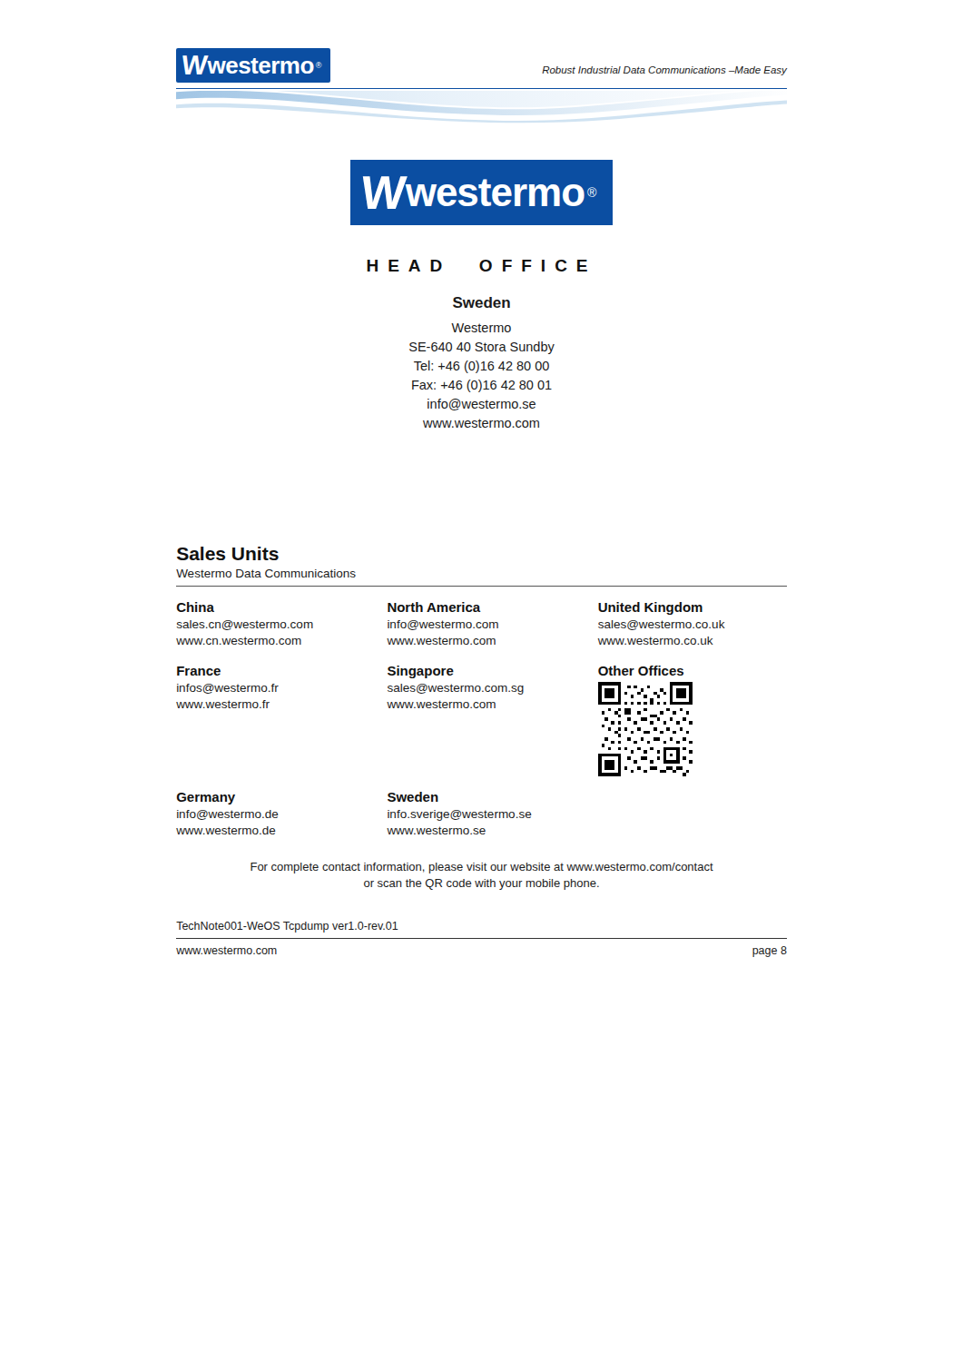Wwestermo®
Robust Industrial Data Communications –Made Easy
Wwestermo®
HEAD OFFICE
Sweden
Westermo
SE-640 40 Stora Sundby
Tel: +46 (0)16 42 80 00
Fax: +46 (0)16 42 80 01
info@westermo.se
www.westermo.com
Sales Units
Westermo Data Communications
China
sales.cn@westermo.com
www.cn.westermo.com
North America
info@westermo.com
www.westermo.com
United Kingdom
sales@westermo.co.uk
www.westermo.co.uk
France
infos@westermo.fr
www.westermo.fr
Singapore
sales@westermo.com.sg
www.westermo.com
Other Offices
Germany
info@westermo.de
www.westermo.de
Sweden
info.sverige@westermo.se
www.westermo.se
For complete contact information, please visit our website at www.westermo.com/contact
or scan the QR code with your mobile phone.
TechNote001-WeOS Tcpdump ver1.0-rev.01
www.westermo.com page 8